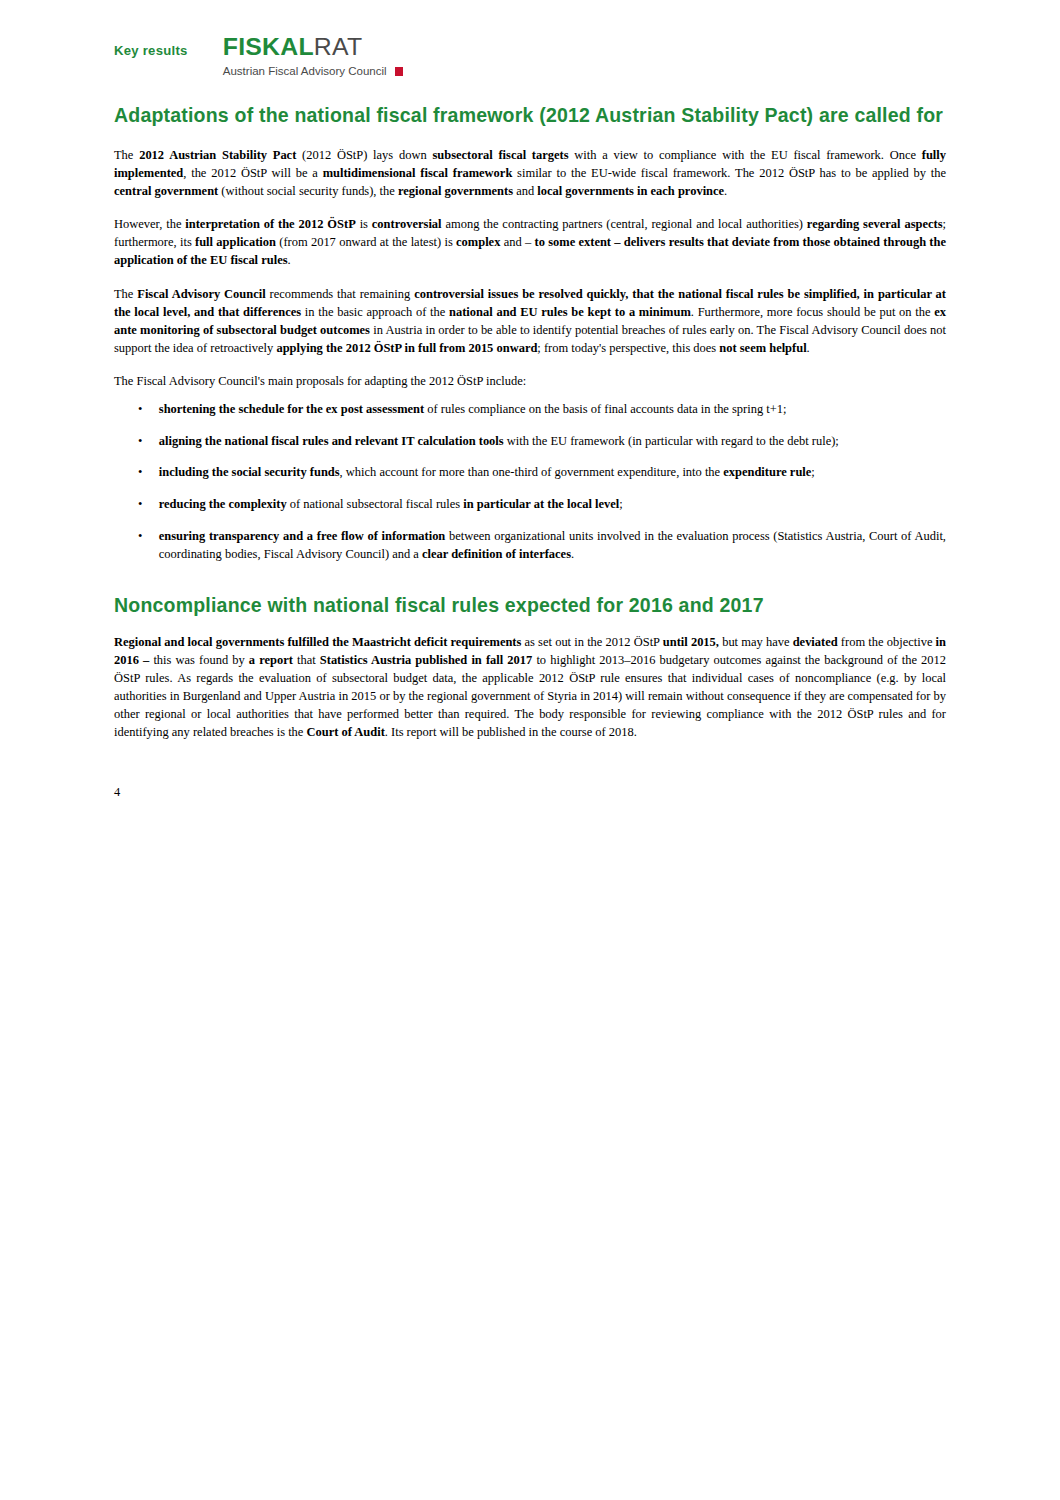Key results
FISKAL RAT
Austrian Fiscal Advisory Council
Adaptations of the national fiscal framework (2012 Austrian Stability Pact) are called for
The 2012 Austrian Stability Pact (2012 ÖStP) lays down subsectoral fiscal targets with a view to compliance with the EU fiscal framework. Once fully implemented, the 2012 ÖStP will be a multidimensional fiscal framework similar to the EU-wide fiscal framework. The 2012 ÖStP has to be applied by the central government (without social security funds), the regional governments and local governments in each province.
However, the interpretation of the 2012 ÖStP is controversial among the contracting partners (central, regional and local authorities) regarding several aspects; furthermore, its full application (from 2017 onward at the latest) is complex and – to some extent – delivers results that deviate from those obtained through the application of the EU fiscal rules.
The Fiscal Advisory Council recommends that remaining controversial issues be resolved quickly, that the national fiscal rules be simplified, in particular at the local level, and that differences in the basic approach of the national and EU rules be kept to a minimum. Furthermore, more focus should be put on the ex ante monitoring of subsectoral budget outcomes in Austria in order to be able to identify potential breaches of rules early on. The Fiscal Advisory Council does not support the idea of retroactively applying the 2012 ÖStP in full from 2015 onward; from today's perspective, this does not seem helpful.
The Fiscal Advisory Council's main proposals for adapting the 2012 ÖStP include:
shortening the schedule for the ex post assessment of rules compliance on the basis of final accounts data in the spring t+1;
aligning the national fiscal rules and relevant IT calculation tools with the EU framework (in particular with regard to the debt rule);
including the social security funds, which account for more than one-third of government expenditure, into the expenditure rule;
reducing the complexity of national subsectoral fiscal rules in particular at the local level;
ensuring transparency and a free flow of information between organizational units involved in the evaluation process (Statistics Austria, Court of Audit, coordinating bodies, Fiscal Advisory Council) and a clear definition of interfaces.
Noncompliance with national fiscal rules expected for 2016 and 2017
Regional and local governments fulfilled the Maastricht deficit requirements as set out in the 2012 ÖStP until 2015, but may have deviated from the objective in 2016 – this was found by a report that Statistics Austria published in fall 2017 to highlight 2013–2016 budgetary outcomes against the background of the 2012 ÖStP rules. As regards the evaluation of subsectoral budget data, the applicable 2012 ÖStP rule ensures that individual cases of noncompliance (e.g. by local authorities in Burgenland and Upper Austria in 2015 or by the regional government of Styria in 2014) will remain without consequence if they are compensated for by other regional or local authorities that have performed better than required. The body responsible for reviewing compliance with the 2012 ÖStP rules and for identifying any related breaches is the Court of Audit. Its report will be published in the course of 2018.
4